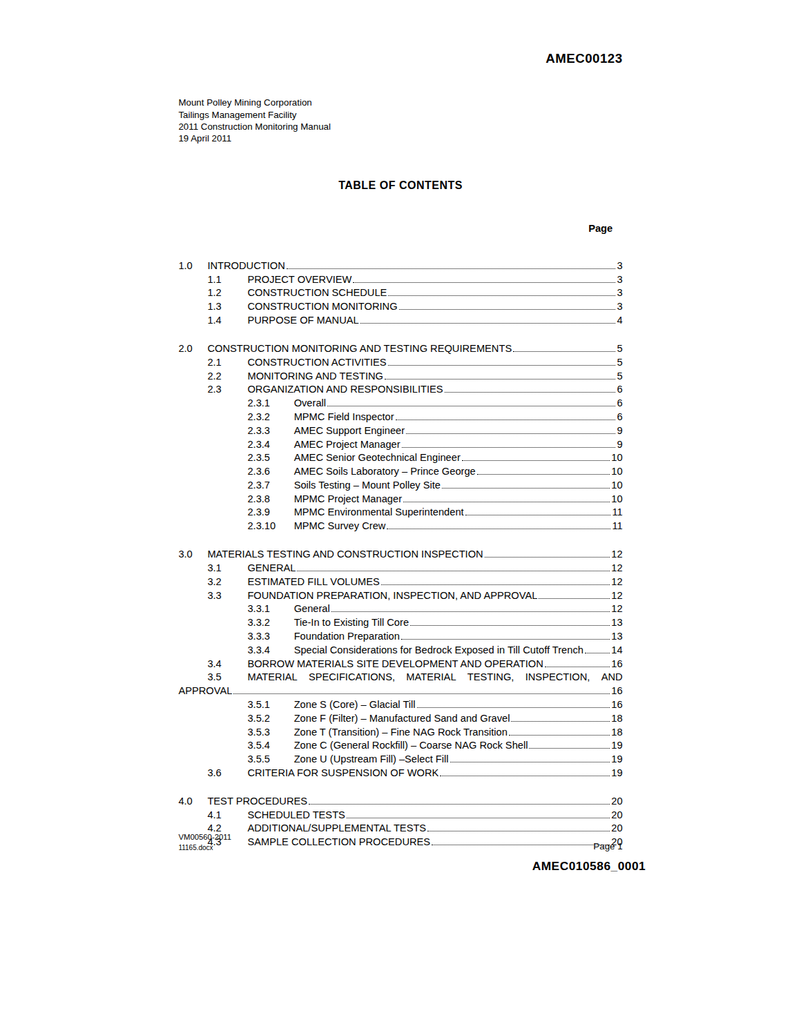AMEC00123
Mount Polley Mining Corporation
Tailings Management Facility
2011 Construction Monitoring Manual
19 April 2011
TABLE OF CONTENTS
Page
| 1.0 | INTRODUCTION 3 |
| | 1.1 | PROJECT OVERVIEW 3 |
| | 1.2 | CONSTRUCTION SCHEDULE 3 |
| | 1.3 | CONSTRUCTION MONITORING 3 |
| | 1.4 | PURPOSE OF MANUAL 4 |
| 2.0 | CONSTRUCTION MONITORING AND TESTING REQUIREMENTS 5 |
| | 2.1 | CONSTRUCTION ACTIVITIES 5 |
| | 2.2 | MONITORING AND TESTING 5 |
| | 2.3 | ORGANIZATION AND RESPONSIBILITIES 6 |
| | | 2.3.1 | Overall 6 |
| | | 2.3.2 | MPMC Field Inspector 6 |
| | | 2.3.3 | AMEC Support Engineer 9 |
| | | 2.3.4 | AMEC Project Manager 9 |
| | | 2.3.5 | AMEC Senior Geotechnical Engineer 10 |
| | | 2.3.6 | AMEC Soils Laboratory – Prince George 10 |
| | | 2.3.7 | Soils Testing – Mount Polley Site 10 |
| | | 2.3.8 | MPMC Project Manager 10 |
| | | 2.3.9 | MPMC Environmental Superintendent 11 |
| | | 2.3.10 | MPMC Survey Crew 11 |
| 3.0 | MATERIALS TESTING AND CONSTRUCTION INSPECTION 12 |
| | 3.1 | GENERAL 12 |
| | 3.2 | ESTIMATED FILL VOLUMES 12 |
| | 3.3 | FOUNDATION PREPARATION, INSPECTION, AND APPROVAL 12 |
| | | 3.3.1 | General 12 |
| | | 3.3.2 | Tie-In to Existing Till Core 13 |
| | | 3.3.3 | Foundation Preparation 13 |
| | | 3.3.4 | Special Considerations for Bedrock Exposed in Till Cutoff Trench 14 |
| | 3.4 | BORROW MATERIALS SITE DEVELOPMENT AND OPERATION 16 |
| | 3.5 | MATERIAL SPECIFICATIONS, MATERIAL TESTING, INSPECTION, AND |
| APPROVAL 16 |
| | | 3.5.1 | Zone S (Core) – Glacial Till 16 |
| | | 3.5.2 | Zone F (Filter) – Manufactured Sand and Gravel 18 |
| | | 3.5.3 | Zone T (Transition) – Fine NAG Rock Transition 18 |
| | | 3.5.4 | Zone C (General Rockfill) – Coarse NAG Rock Shell 19 |
| | | 3.5.5 | Zone U (Upstream Fill) –Select Fill 19 |
| | 3.6 | CRITERIA FOR SUSPENSION OF WORK 19 |
| 4.0 | TEST PROCEDURES 20 |
| | 4.1 | SCHEDULED TESTS 20 |
| | 4.2 | ADDITIONAL/SUPPLEMENTAL TESTS 20 |
| | 4.3 | SAMPLE COLLECTION PROCEDURES 20 |
VM00560-2011
11165.docx
Page 1
AMEC010586_0001